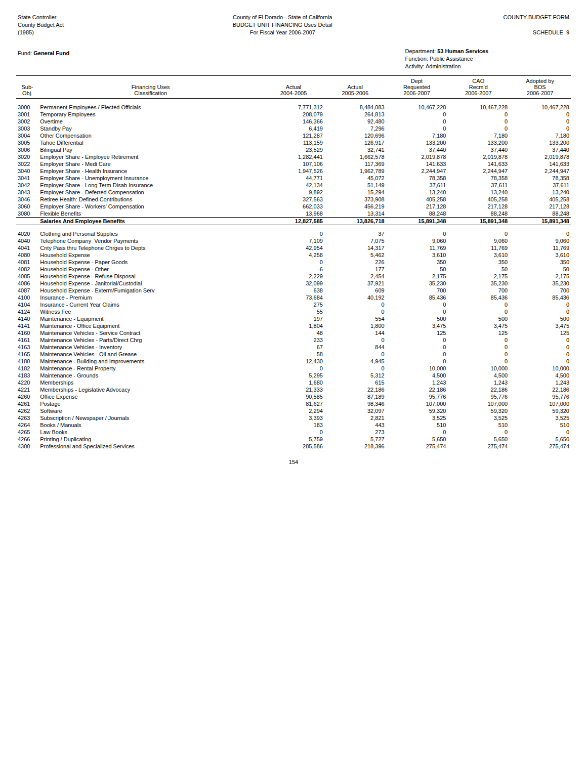| State Controller County Budget Act (1985) | County of El Dorado - State of California BUDGET UNIT FINANCING Uses Detail For Fiscal Year 2006-2007 | COUNTY BUDGET FORM SCHEDULE 9 |
| Fund: General Fund | | Department: 53 Human Services Function: Public Assistance Activity: Administration |
| Sub- Obj. | Financing Uses Classification | Actual 2004-2005 | Actual 2005-2006 | Dept Requested 2006-2007 | CAO Recm'd 2006-2007 | Adopted by BOS 2006-2007 |
| --- | --- | --- | --- | --- | --- | --- |
| 3000 | Permanent Employees / Elected Officials | 7,771,312 | 8,484,083 | 10,467,228 | 10,467,228 | 10,467,228 |
| 3001 | Temporary Employees | 208,079 | 264,813 | 0 | 0 | 0 |
| 3002 | Overtime | 146,366 | 92,480 | 0 | 0 | 0 |
| 3003 | Standby Pay | 6,419 | 7,296 | 0 | 0 | 0 |
| 3004 | Other Compensation | 121,287 | 120,696 | 7,180 | 7,180 | 7,180 |
| 3005 | Tahoe Differential | 113,159 | 126,917 | 133,200 | 133,200 | 133,200 |
| 3006 | Bilingual Pay | 23,529 | 32,741 | 37,440 | 37,440 | 37,440 |
| 3020 | Employer Share - Employee Retirement | 1,282,441 | 1,662,578 | 2,019,878 | 2,019,878 | 2,019,878 |
| 3022 | Employer Share - Medi Care | 107,106 | 117,369 | 141,633 | 141,633 | 141,633 |
| 3040 | Employer Share - Health Insurance | 1,947,526 | 1,962,789 | 2,244,947 | 2,244,947 | 2,244,947 |
| 3041 | Employer Share - Unemployment Insurance | 44,771 | 45,072 | 78,358 | 78,358 | 78,358 |
| 3042 | Employer Share - Long Term Disab Insurance | 42,134 | 51,149 | 37,611 | 37,611 | 37,611 |
| 3043 | Employer Share - Deferred Compensation | 9,892 | 15,294 | 13,240 | 13,240 | 13,240 |
| 3046 | Retiree Health: Defined Contributions | 327,563 | 373,908 | 405,258 | 405,258 | 405,258 |
| 3060 | Employer Share - Workers' Compensation | 662,033 | 456,219 | 217,128 | 217,128 | 217,128 |
| 3080 | Flexible Benefits | 13,968 | 13,314 | 88,248 | 88,248 | 88,248 |
| | Salaries And Employee Benefits | 12,827,585 | 13,826,718 | 15,891,348 | 15,891,348 | 15,891,348 |
| 4020 | Clothing and Personal Supplies | 0 | 37 | 0 | 0 | 0 |
| 4040 | Telephone Company Vendor Payments | 7,109 | 7,075 | 9,060 | 9,060 | 9,060 |
| 4041 | Cnty Pass thru Telephone Chrges to Depts | 42,954 | 14,317 | 11,769 | 11,769 | 11,769 |
| 4080 | Household Expense | 4,258 | 5,462 | 3,610 | 3,610 | 3,610 |
| 4081 | Household Expense - Paper Goods | 0 | 226 | 350 | 350 | 350 |
| 4082 | Household Expense - Other | -6 | 177 | 50 | 50 | 50 |
| 4085 | Household Expense - Refuse Disposal | 2,229 | 2,454 | 2,175 | 2,175 | 2,175 |
| 4086 | Household Expense - Janitorial/Custodial | 32,099 | 37,921 | 35,230 | 35,230 | 35,230 |
| 4087 | Household Expense - Exterm/Fumigation Serv | 638 | 609 | 700 | 700 | 700 |
| 4100 | Insurance - Premium | 73,684 | 40,192 | 85,436 | 85,436 | 85,436 |
| 4104 | Insurance - Current Year Claims | 275 | 0 | 0 | 0 | 0 |
| 4124 | Witness Fee | 55 | 0 | 0 | 0 | 0 |
| 4140 | Maintenance - Equipment | 197 | 554 | 500 | 500 | 500 |
| 4141 | Maintenance - Office Equipment | 1,804 | 1,800 | 3,475 | 3,475 | 3,475 |
| 4160 | Maintenance Vehicles - Service Contract | 48 | 144 | 125 | 125 | 125 |
| 4161 | Maintenance Vehicles - Parts/Direct Chrg | 233 | 0 | 0 | 0 | 0 |
| 4163 | Maintenance Vehicles - Inventory | 67 | 844 | 0 | 0 | 0 |
| 4165 | Maintenance Vehicles - Oil and Grease | 58 | 0 | 0 | 0 | 0 |
| 4180 | Maintenance - Building and Improvements | 12,430 | 4,945 | 0 | 0 | 0 |
| 4182 | Maintenance - Rental Property | 0 | 0 | 10,000 | 10,000 | 10,000 |
| 4183 | Maintenance - Grounds | 5,295 | 5,312 | 4,500 | 4,500 | 4,500 |
| 4220 | Memberships | 1,680 | 615 | 1,243 | 1,243 | 1,243 |
| 4221 | Memberships - Legislative Advocacy | 21,333 | 22,186 | 22,186 | 22,186 | 22,186 |
| 4260 | Office Expense | 90,585 | 87,189 | 95,776 | 95,776 | 95,776 |
| 4261 | Postage | 81,627 | 98,346 | 107,000 | 107,000 | 107,000 |
| 4262 | Software | 2,294 | 32,097 | 59,320 | 59,320 | 59,320 |
| 4263 | Subscription / Newspaper / Journals | 3,393 | 2,821 | 3,525 | 3,525 | 3,525 |
| 4264 | Books / Manuals | 183 | 443 | 510 | 510 | 510 |
| 4265 | Law Books | 0 | 273 | 0 | 0 | 0 |
| 4266 | Printing / Duplicating | 5,759 | 5,727 | 5,650 | 5,650 | 5,650 |
| 4300 | Professional and Specialized Services | 285,586 | 218,396 | 275,474 | 275,474 | 275,474 |
154